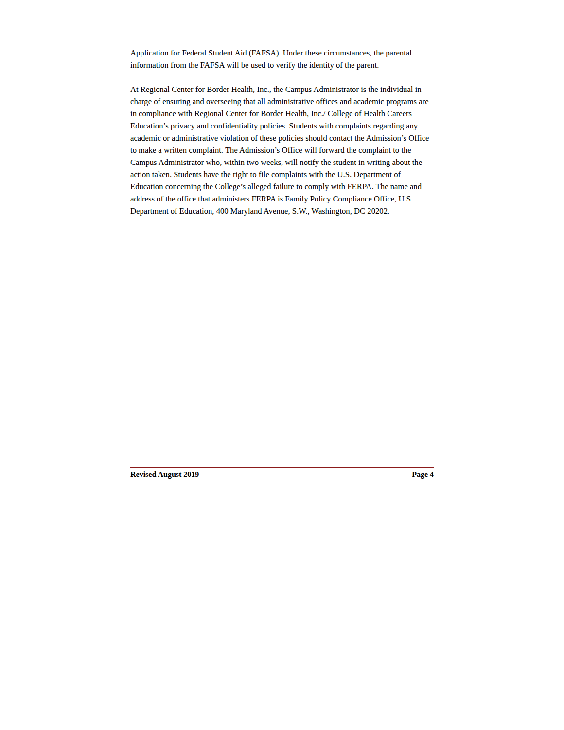Application for Federal Student Aid (FAFSA). Under these circumstances, the parental information from the FAFSA will be used to verify the identity of the parent.
At Regional Center for Border Health, Inc., the Campus Administrator is the individual in charge of ensuring and overseeing that all administrative offices and academic programs are in compliance with Regional Center for Border Health, Inc./ College of Health Careers Education’s privacy and confidentiality policies. Students with complaints regarding any academic or administrative violation of these policies should contact the Admission’s Office to make a written complaint. The Admission’s Office will forward the complaint to the Campus Administrator who, within two weeks, will notify the student in writing about the action taken. Students have the right to file complaints with the U.S. Department of Education concerning the College’s alleged failure to comply with FERPA. The name and address of the office that administers FERPA is Family Policy Compliance Office, U.S. Department of Education, 400 Maryland Avenue, S.W., Washington, DC 20202.
Revised August 2019 Page 4